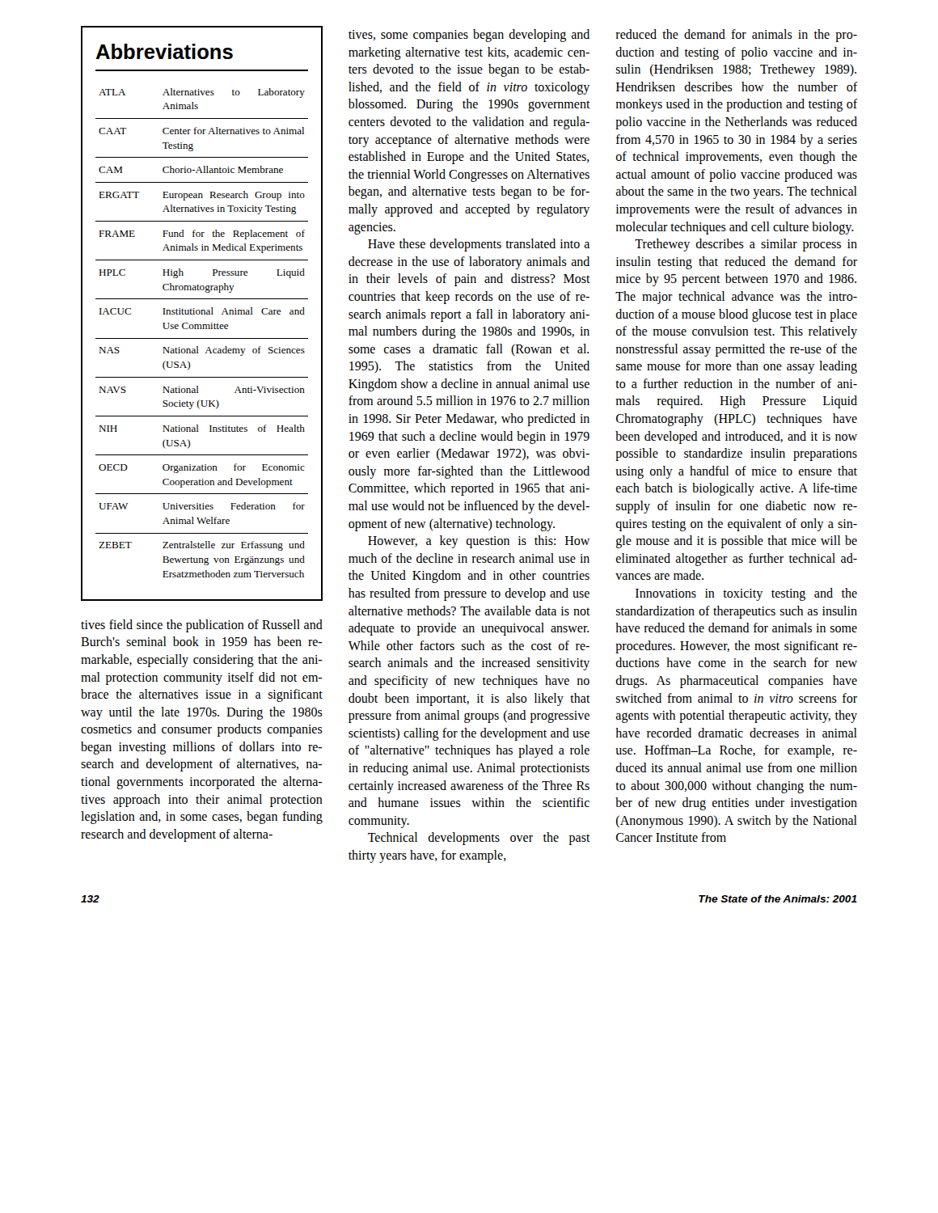Abbreviations
| ATLA | Alternatives to Laboratory Animals |
| CAAT | Center for Alternatives to Animal Testing |
| CAM | Chorio-Allantoic Membrane |
| ERGATT | European Research Group into Alternatives in Toxicity Testing |
| FRAME | Fund for the Replacement of Animals in Medical Experiments |
| HPLC | High Pressure Liquid Chromatography |
| IACUC | Institutional Animal Care and Use Committee |
| NAS | National Academy of Sciences (USA) |
| NAVS | National Anti-Vivisection Society (UK) |
| NIH | National Institutes of Health (USA) |
| OECD | Organization for Economic Cooperation and Development |
| UFAW | Universities Federation for Animal Welfare |
| ZEBET | Zentralstelle zur Erfassung und Bewertung von Ergänzungs und Ersatzmethoden zum Tierversuch |
tives field since the publication of Russell and Burch's seminal book in 1959 has been remarkable, especially considering that the animal protection community itself did not embrace the alternatives issue in a significant way until the late 1970s. During the 1980s cosmetics and consumer products companies began investing millions of dollars into research and development of alternatives, national governments incorporated the alternatives approach into their animal protection legislation and, in some cases, began funding research and development of alterna-
tives, some companies began developing and marketing alternative test kits, academic centers devoted to the issue began to be established, and the field of in vitro toxicology blossomed. During the 1990s government centers devoted to the validation and regulatory acceptance of alternative methods were established in Europe and the United States, the triennial World Congresses on Alternatives began, and alternative tests began to be formally approved and accepted by regulatory agencies.
Have these developments translated into a decrease in the use of laboratory animals and in their levels of pain and distress? Most countries that keep records on the use of research animals report a fall in laboratory animal numbers during the 1980s and 1990s, in some cases a dramatic fall (Rowan et al. 1995). The statistics from the United Kingdom show a decline in annual animal use from around 5.5 million in 1976 to 2.7 million in 1998. Sir Peter Medawar, who predicted in 1969 that such a decline would begin in 1979 or even earlier (Medawar 1972), was obviously more far-sighted than the Littlewood Committee, which reported in 1965 that animal use would not be influenced by the development of new (alternative) technology.
However, a key question is this: How much of the decline in research animal use in the United Kingdom and in other countries has resulted from pressure to develop and use alternative methods? The available data is not adequate to provide an unequivocal answer. While other factors such as the cost of research animals and the increased sensitivity and specificity of new techniques have no doubt been important, it is also likely that pressure from animal groups (and progressive scientists) calling for the development and use of "alternative" techniques has played a role in reducing animal use. Animal protectionists certainly increased awareness of the Three Rs and humane issues within the scientific community.
Technical developments over the past thirty years have, for example,
reduced the demand for animals in the production and testing of polio vaccine and insulin (Hendriksen 1988; Trethewey 1989). Hendriksen describes how the number of monkeys used in the production and testing of polio vaccine in the Netherlands was reduced from 4,570 in 1965 to 30 in 1984 by a series of technical improvements, even though the actual amount of polio vaccine produced was about the same in the two years. The technical improvements were the result of advances in molecular techniques and cell culture biology.
Trethewey describes a similar process in insulin testing that reduced the demand for mice by 95 percent between 1970 and 1986. The major technical advance was the introduction of a mouse blood glucose test in place of the mouse convulsion test. This relatively nonstressful assay permitted the re-use of the same mouse for more than one assay leading to a further reduction in the number of animals required. High Pressure Liquid Chromatography (HPLC) techniques have been developed and introduced, and it is now possible to standardize insulin preparations using only a handful of mice to ensure that each batch is biologically active. A life-time supply of insulin for one diabetic now requires testing on the equivalent of only a single mouse and it is possible that mice will be eliminated altogether as further technical advances are made.
Innovations in toxicity testing and the standardization of therapeutics such as insulin have reduced the demand for animals in some procedures. However, the most significant reductions have come in the search for new drugs. As pharmaceutical companies have switched from animal to in vitro screens for agents with potential therapeutic activity, they have recorded dramatic decreases in animal use. Hoffman–La Roche, for example, reduced its annual animal use from one million to about 300,000 without changing the number of new drug entities under investigation (Anonymous 1990). A switch by the National Cancer Institute from
132 The State of the Animals: 2001